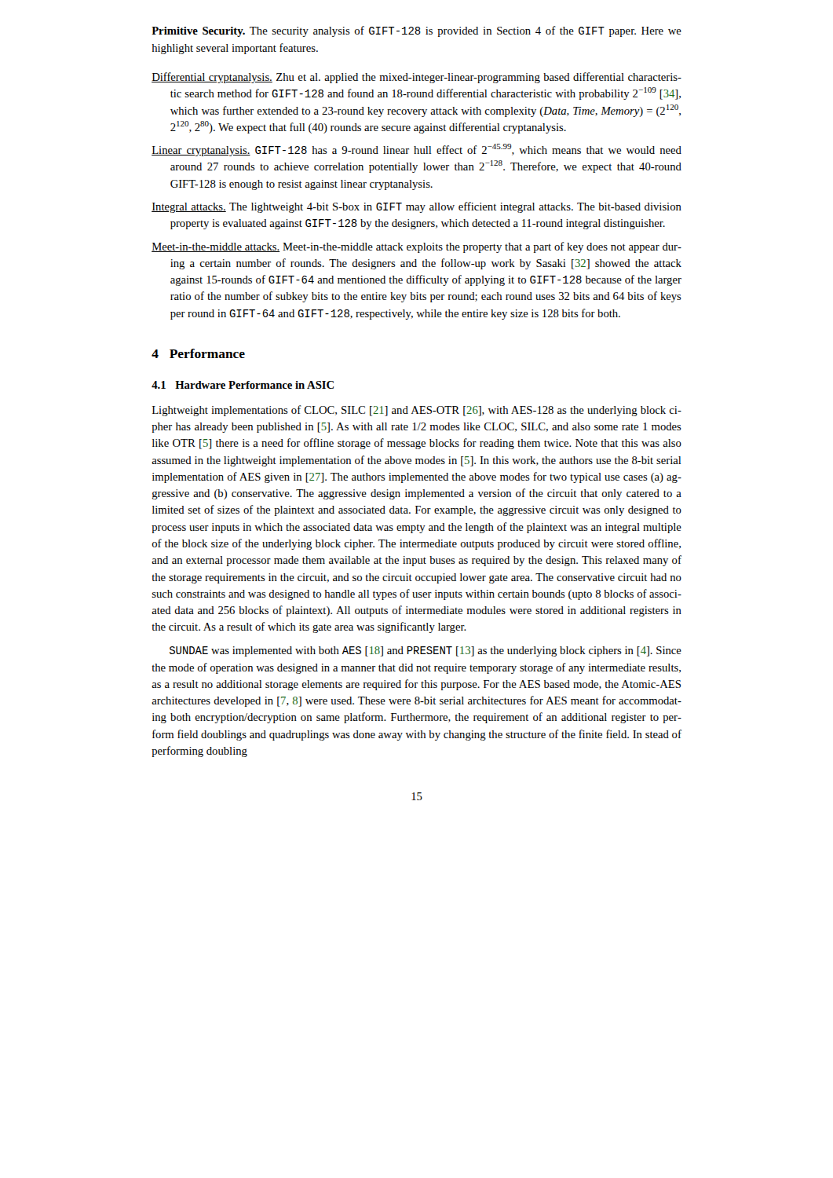Primitive Security. The security analysis of GIFT-128 is provided in Section 4 of the GIFT paper. Here we highlight several important features.
Differential cryptanalysis. Zhu et al. applied the mixed-integer-linear-programming based differential characteristic search method for GIFT-128 and found an 18-round differential characteristic with probability 2−109 [34], which was further extended to a 23-round key recovery attack with complexity (Data, Time, Memory) = (2120, 2120, 280). We expect that full (40) rounds are secure against differential cryptanalysis.
Linear cryptanalysis. GIFT-128 has a 9-round linear hull effect of 2−45.99, which means that we would need around 27 rounds to achieve correlation potentially lower than 2−128. Therefore, we expect that 40-round GIFT-128 is enough to resist against linear cryptanalysis.
Integral attacks. The lightweight 4-bit S-box in GIFT may allow efficient integral attacks. The bit-based division property is evaluated against GIFT-128 by the designers, which detected a 11-round integral distinguisher.
Meet-in-the-middle attacks. Meet-in-the-middle attack exploits the property that a part of key does not appear during a certain number of rounds. The designers and the follow-up work by Sasaki [32] showed the attack against 15-rounds of GIFT-64 and mentioned the difficulty of applying it to GIFT-128 because of the larger ratio of the number of subkey bits to the entire key bits per round; each round uses 32 bits and 64 bits of keys per round in GIFT-64 and GIFT-128, respectively, while the entire key size is 128 bits for both.
4 Performance
4.1 Hardware Performance in ASIC
Lightweight implementations of CLOC, SILC [21] and AES-OTR [26], with AES-128 as the underlying block cipher has already been published in [5]. As with all rate 1/2 modes like CLOC, SILC, and also some rate 1 modes like OTR [5] there is a need for offline storage of message blocks for reading them twice. Note that this was also assumed in the lightweight implementation of the above modes in [5]. In this work, the authors use the 8-bit serial implementation of AES given in [27]. The authors implemented the above modes for two typical use cases (a) aggressive and (b) conservative. The aggressive design implemented a version of the circuit that only catered to a limited set of sizes of the plaintext and associated data. For example, the aggressive circuit was only designed to process user inputs in which the associated data was empty and the length of the plaintext was an integral multiple of the block size of the underlying block cipher. The intermediate outputs produced by circuit were stored offline, and an external processor made them available at the input buses as required by the design. This relaxed many of the storage requirements in the circuit, and so the circuit occupied lower gate area. The conservative circuit had no such constraints and was designed to handle all types of user inputs within certain bounds (upto 8 blocks of associated data and 256 blocks of plaintext). All outputs of intermediate modules were stored in additional registers in the circuit. As a result of which its gate area was significantly larger.
SUNDAE was implemented with both AES [18] and PRESENT [13] as the underlying block ciphers in [4]. Since the mode of operation was designed in a manner that did not require temporary storage of any intermediate results, as a result no additional storage elements are required for this purpose. For the AES based mode, the Atomic-AES architectures developed in [7, 8] were used. These were 8-bit serial architectures for AES meant for accommodating both encryption/decryption on same platform. Furthermore, the requirement of an additional register to perform field doublings and quadruplings was done away with by changing the structure of the finite field. In stead of performing doubling
15